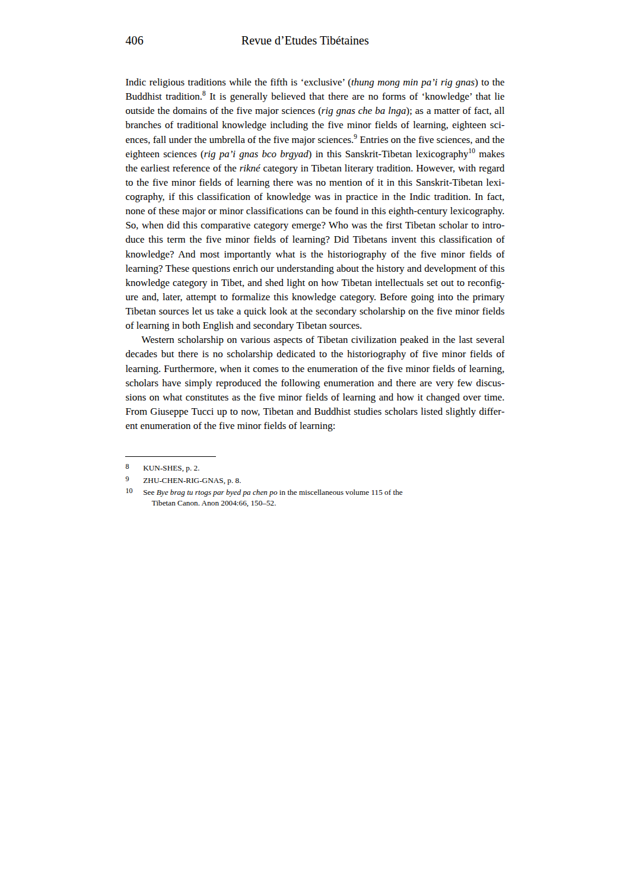406
Revue d’Etudes Tibétaines
Indic religious traditions while the fifth is ‘exclusive’ (thung mong min pa’i rig gnas) to the Buddhist tradition.8 It is generally believed that there are no forms of ‘knowledge’ that lie outside the domains of the five major sciences (rig gnas che ba lnga); as a matter of fact, all branches of traditional knowledge including the five minor fields of learning, eighteen sciences, fall under the umbrella of the five major sciences.9 Entries on the five sciences, and the eighteen sciences (rig pa’i gnas bco brgyad) in this Sanskrit-Tibetan lexicography10 makes the earliest reference of the rikné category in Tibetan literary tradition. However, with regard to the five minor fields of learning there was no mention of it in this Sanskrit-Tibetan lexicography, if this classification of knowledge was in practice in the Indic tradition. In fact, none of these major or minor classifications can be found in this eighth-century lexicography. So, when did this comparative category emerge? Who was the first Tibetan scholar to introduce this term the five minor fields of learning? Did Tibetans invent this classification of knowledge? And most importantly what is the historiography of the five minor fields of learning? These questions enrich our understanding about the history and development of this knowledge category in Tibet, and shed light on how Tibetan intellectuals set out to reconfigure and, later, attempt to formalize this knowledge category. Before going into the primary Tibetan sources let us take a quick look at the secondary scholarship on the five minor fields of learning in both English and secondary Tibetan sources.
Western scholarship on various aspects of Tibetan civilization peaked in the last several decades but there is no scholarship dedicated to the historiography of five minor fields of learning. Furthermore, when it comes to the enumeration of the five minor fields of learning, scholars have simply reproduced the following enumeration and there are very few discussions on what constitutes as the five minor fields of learning and how it changed over time. From Giuseppe Tucci up to now, Tibetan and Buddhist studies scholars listed slightly different enumeration of the five minor fields of learning:
8 KUN-SHES, p. 2.
9 ZHU-CHEN-RIG-GNAS, p. 8.
10 See Bye brag tu rtogs par byed pa chen po in the miscellaneous volume 115 of the Tibetan Canon. Anon 2004:66, 150–52.